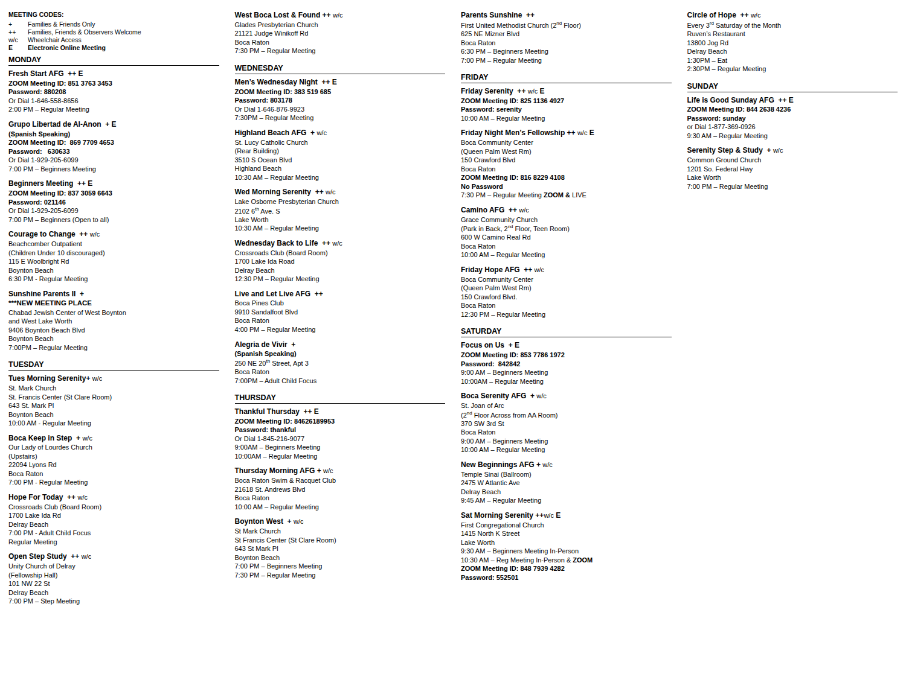MEETING CODES:
| + | Families & Friends Only |
| ++ | Families, Friends & Observers Welcome |
| w/c | Wheelchair Access |
| E | Electronic Online Meeting |
MONDAY
Fresh Start AFG ++ E ZOOM Meeting ID: 851 3763 3453 Password: 880208 Or Dial 1-646-558-8656 2:00 PM – Regular Meeting
Grupo Libertad de Al-Anon + E (Spanish Speaking) ZOOM Meeting ID: 869 7709 4653 Password: 630633 Or Dial 1-929-205-6099 7:00 PM – Beginners Meeting
Beginners Meeting ++ E ZOOM Meeting ID: 837 3059 6643 Password: 021146 Or Dial 1-929-205-6099 7:00 PM – Beginners (Open to all)
Courage to Change ++ w/c Beachcomber Outpatient (Children Under 10 discouraged) 115 E Woolbright Rd Boynton Beach 6:30 PM - Regular Meeting
Sunshine Parents II + ***NEW MEETING PLACE Chabad Jewish Center of West Boynton and West Lake Worth 9406 Boynton Beach Blvd Boynton Beach 7:00PM – Regular Meeting
TUESDAY
Tues Morning Serenity+ w/c St. Mark Church St. Francis Center (St Clare Room) 643 St. Mark Pl Boynton Beach 10:00 AM - Regular Meeting
Boca Keep in Step + w/c Our Lady of Lourdes Church (Upstairs) 22094 Lyons Rd Boca Raton 7:00 PM - Regular Meeting
Hope For Today ++ w/c Crossroads Club (Board Room) 1700 Lake Ida Rd Delray Beach 7:00 PM - Adult Child Focus Regular Meeting
Open Step Study ++ w/c Unity Church of Delray (Fellowship Hall) 101 NW 22 St Delray Beach 7:00 PM – Step Meeting
West Boca Lost & Found ++ w/c Glades Presbyterian Church 21121 Judge Winikoff Rd Boca Raton 7:30 PM – Regular Meeting
WEDNESDAY
Men’s Wednesday Night ++ E ZOOM Meeting ID: 383 519 685 Password: 803178 Or Dial 1-646-876-9923 7:30PM – Regular Meeting
Highland Beach AFG + w/c St. Lucy Catholic Church (Rear Building) 3510 S Ocean Blvd Highland Beach 10:30 AM – Regular Meeting
Wed Morning Serenity ++ w/c Lake Osborne Presbyterian Church 2102 6th Ave. S Lake Worth 10:30 AM – Regular Meeting
Wednesday Back to Life ++ w/c Crossroads Club (Board Room) 1700 Lake Ida Road Delray Beach 12:30 PM – Regular Meeting
Live and Let Live AFG ++ Boca Pines Club 9910 Sandalfoot Blvd Boca Raton 4:00 PM – Regular Meeting
Alegria de Vivir + (Spanish Speaking) 250 NE 20th Street, Apt 3 Boca Raton 7:00PM – Adult Child Focus
THURSDAY
Thankful Thursday ++ E ZOOM Meeting ID: 84626189953 Password: thankful Or Dial 1-845-216-9077 9:00AM – Beginners Meeting 10:00AM – Regular Meeting
Thursday Morning AFG + w/c Boca Raton Swim & Racquet Club 21618 St. Andrews Blvd Boca Raton 10:00 AM – Regular Meeting
Boynton West + w/c St Mark Church St Francis Center (St Clare Room) 643 St Mark Pl Boynton Beach 7:00 PM – Beginners Meeting 7:30 PM – Regular Meeting
Parents Sunshine ++ First United Methodist Church (2nd Floor) 625 NE Mizner Blvd Boca Raton 6:30 PM – Beginners Meeting 7:00 PM – Regular Meeting
FRIDAY
Friday Serenity ++ w/c E ZOOM Meeting ID: 825 1136 4927 Password: serenity 10:00 AM – Regular Meeting
Friday Night Men’s Fellowship ++ w/c E Boca Community Center (Queen Palm West Rm) 150 Crawford Blvd Boca Raton ZOOM Meeting ID: 816 8229 4108 No Password 7:30 PM – Regular Meeting ZOOM & LIVE
Camino AFG ++ w/c Grace Community Church (Park in Back, 2nd Floor, Teen Room) 600 W Camino Real Rd Boca Raton 10:00 AM – Regular Meeting
Friday Hope AFG ++ w/c Boca Community Center (Queen Palm West Rm) 150 Crawford Blvd. Boca Raton 12:30 PM – Regular Meeting
SATURDAY
Focus on Us + E ZOOM Meeting ID: 853 7786 1972 Password: 842842 9:00 AM – Beginners Meeting 10:00AM – Regular Meeting
Boca Serenity AFG + w/c St. Joan of Arc (2nd Floor Across from AA Room) 370 SW 3rd St Boca Raton 9:00 AM – Beginners Meeting 10:00 AM – Regular Meeting
New Beginnings AFG + w/c Temple Sinai (Ballroom) 2475 W Atlantic Ave Delray Beach 9:45 AM – Regular Meeting
Sat Morning Serenity ++w/c E First Congregational Church 1415 North K Street Lake Worth 9:30 AM – Beginners Meeting In-Person 10:30 AM – Reg Meeting In-Person & ZOOM ZOOM Meeting ID: 848 7939 4282 Password: 552501
Circle of Hope ++ w/c Every 3rd Saturday of the Month Ruven’s Restaurant 13800 Jog Rd Delray Beach 1:30PM – Eat 2:30PM – Regular Meeting
SUNDAY
Life is Good Sunday AFG ++ E ZOOM Meeting ID: 844 2638 4236 Password: sunday or Dial 1-877-369-0926 9:30 AM – Regular Meeting
Serenity Step & Study + w/c Common Ground Church 1201 So. Federal Hwy Lake Worth 7:00 PM – Regular Meeting